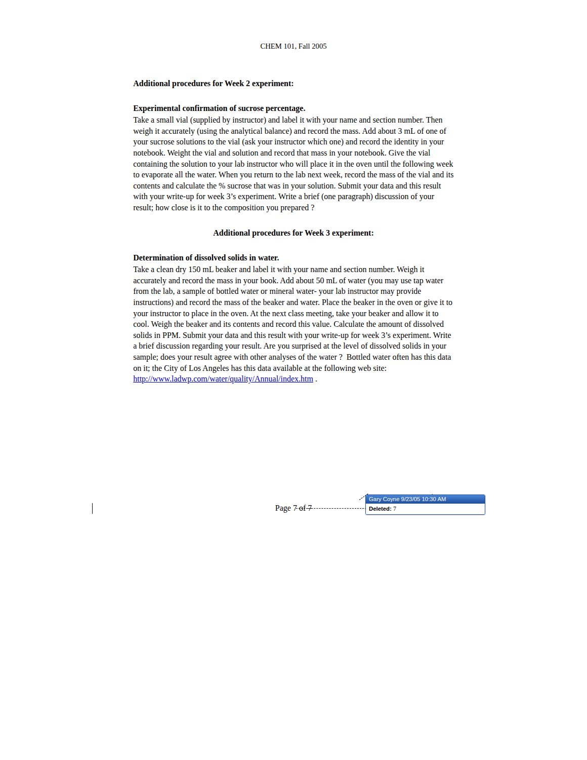CHEM 101, Fall 2005
Additional procedures for Week 2 experiment:
Experimental confirmation of sucrose percentage.
Take a small vial (supplied by instructor) and label it with your name and section number. Then weigh it accurately (using the analytical balance) and record the mass. Add about 3 mL of one of your sucrose solutions to the vial (ask your instructor which one) and record the identity in your notebook. Weight the vial and solution and record that mass in your notebook. Give the vial containing the solution to your lab instructor who will place it in the oven until the following week to evaporate all the water. When you return to the lab next week, record the mass of the vial and its contents and calculate the % sucrose that was in your solution. Submit your data and this result with your write-up for week 3’s experiment. Write a brief (one paragraph) discussion of your result; how close is it to the composition you prepared ?
Additional procedures for Week 3 experiment:
Determination of dissolved solids in water.
Take a clean dry 150 mL beaker and label it with your name and section number. Weigh it accurately and record the mass in your book. Add about 50 mL of water (you may use tap water from the lab, a sample of bottled water or mineral water- your lab instructor may provide instructions) and record the mass of the beaker and water. Place the beaker in the oven or give it to your instructor to place in the oven. At the next class meeting, take your beaker and allow it to cool. Weigh the beaker and its contents and record this value. Calculate the amount of dissolved solids in PPM. Submit your data and this result with your write-up for week 3’s experiment. Write a brief discussion regarding your result. Are you surprised at the level of dissolved solids in your sample; does your result agree with other analyses of the water ? Bottled water often has this data on it; the City of Los Angeles has this data available at the following web site: http://www.ladwp.com/water/quality/Annual/index.htm .
Page 7 of 7
Gary Coyne 9/23/05 10:30 AM
Deleted: 7